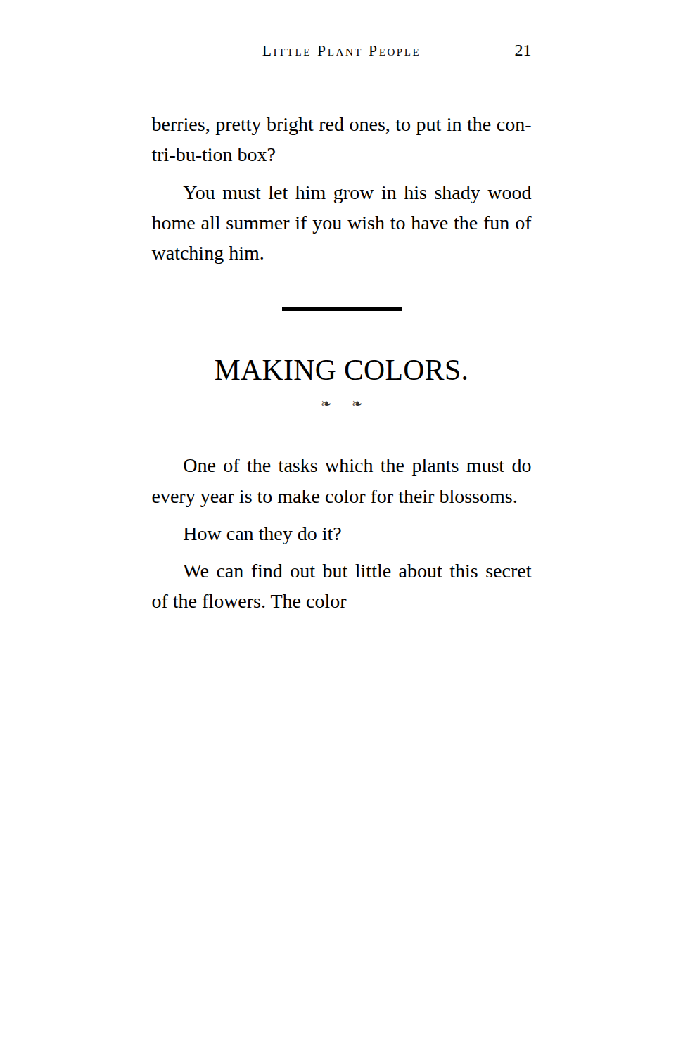Little Plant People 21
berries, pretty bright red ones, to put in the con-tri-bu-tion box?
You must let him grow in his shady wood home all summer if you wish to have the fun of watching him.
MAKING COLORS.
❧❧
One of the tasks which the plants must do every year is to make color for their blossoms.
How can they do it?
We can find out but little about this secret of the flowers. The color